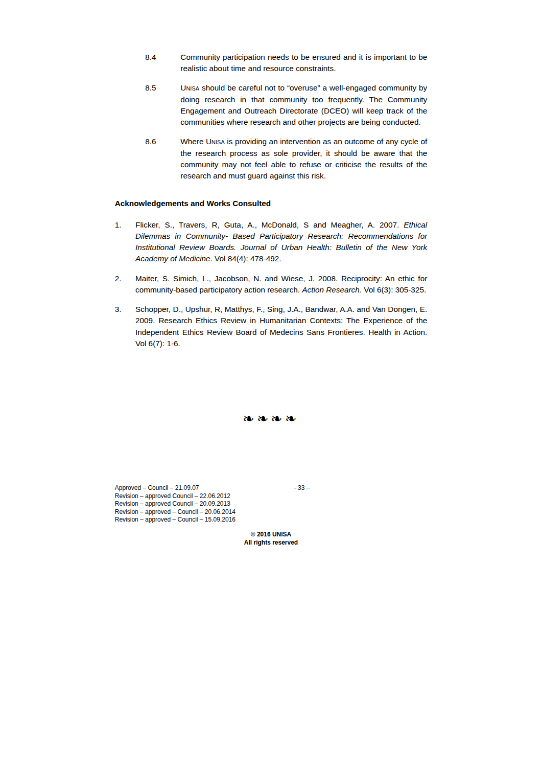8.4
Community participation needs to be ensured and it is important to be realistic about time and resource constraints.
8.5
Unisa should be careful not to “overuse” a well-engaged community by doing research in that community too frequently. The Community Engagement and Outreach Directorate (DCEO) will keep track of the communities where research and other projects are being conducted.
8.6
Where Unisa is providing an intervention as an outcome of any cycle of the research process as sole provider, it should be aware that the community may not feel able to refuse or criticise the results of the research and must guard against this risk.
Acknowledgements and Works Consulted
1.
Flicker, S., Travers, R, Guta, A., McDonald, S and Meagher, A. 2007. Ethical Dilemmas in Community- Based Participatory Research: Recommendations for Institutional Review Boards. Journal of Urban Health: Bulletin of the New York Academy of Medicine. Vol 84(4): 478-492.
2.
Maiter, S. Simich, L., Jacobson, N. and Wiese, J. 2008. Reciprocity: An ethic for community-based participatory action research. Action Research. Vol 6(3): 305-325.
3.
Schopper, D., Upshur, R, Matthys, F., Sing, J.A., Bandwar, A.A. and Van Dongen, E. 2009. Research Ethics Review in Humanitarian Contexts: The Experience of the Independent Ethics Review Board of Medecins Sans Frontieres. Health in Action. Vol 6(7): 1-6.
❧❧❧❧
Approved – Council – 21.09.07 Revision – approved Council – 22.06.2012 Revision – approved Council – 20.09.2013 Revision – approved – Council – 20.06.2014 Revision – approved – Council – 15.09.2016
- 33 –
© 2016 UNISA
All rights reserved